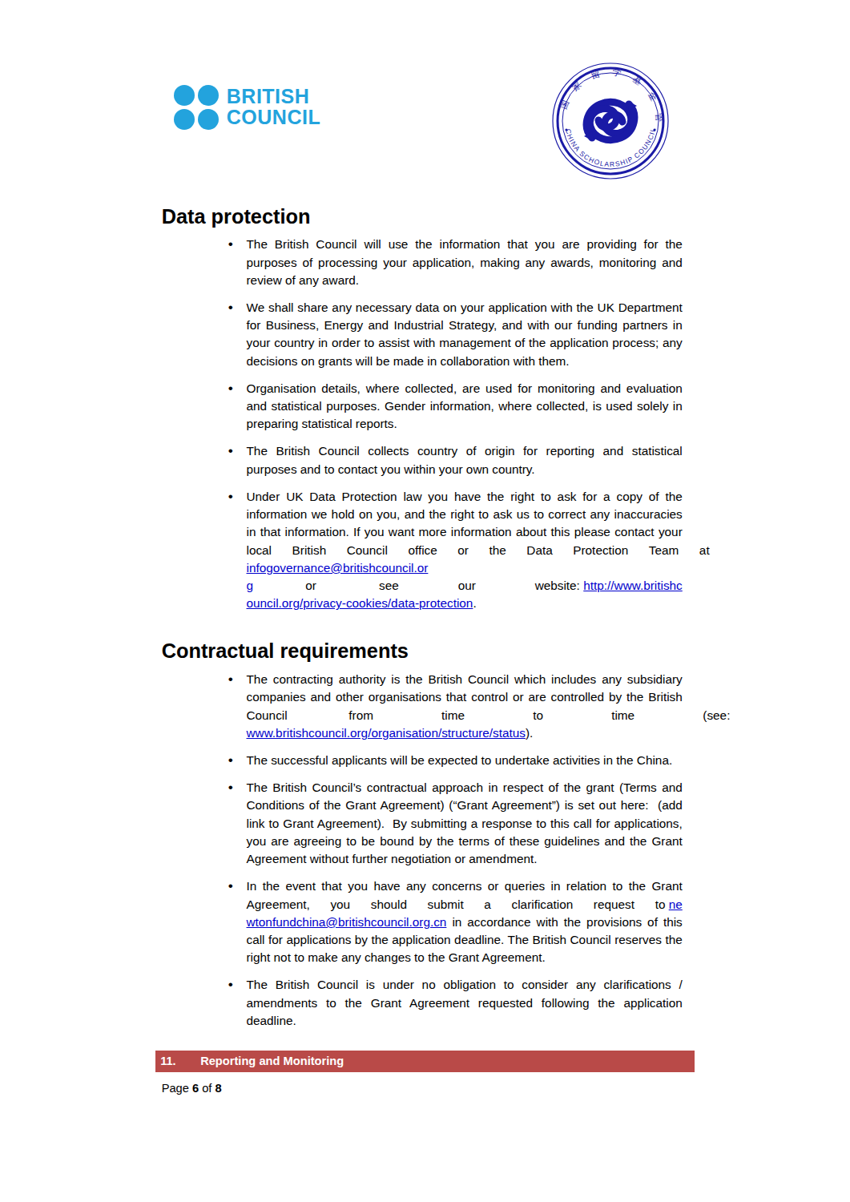BRITISH
COUNCIL
国 家 留 学 基 金 管 理 委 员 会 CHINA SCHOLARSHIP COUNCIL
Data protection
The British Council will use the information that you are providing for the purposes of processing your application, making any awards, monitoring and review of any award.
We shall share any necessary data on your application with the UK Department for Business, Energy and Industrial Strategy, and with our funding partners in your country in order to assist with management of the application process; any decisions on grants will be made in collaboration with them.
Organisation details, where collected, are used for monitoring and evaluation and statistical purposes. Gender information, where collected, is used solely in preparing statistical reports.
The British Council collects country of origin for reporting and statistical purposes and to contact you within your own country.
Under UK Data Protection law you have the right to ask for a copy of the information we hold on you, and the right to ask us to correct any inaccuracies in that information. If you want more information about this please contact your local British Council office or the Data Protection Team at infogovernance@britishcouncil.org or see our website: http://www.britishcouncil.org/privacy-cookies/data-protection.
Contractual requirements
The contracting authority is the British Council which includes any subsidiary companies and other organisations that control or are controlled by the British Council from time to time (see: www.britishcouncil.org/organisation/structure/status).
The successful applicants will be expected to undertake activities in the China.
The British Council’s contractual approach in respect of the grant (Terms and Conditions of the Grant Agreement) (“Grant Agreement”) is set out here: (add link to Grant Agreement). By submitting a response to this call for applications, you are agreeing to be bound by the terms of these guidelines and the Grant Agreement without further negotiation or amendment.
In the event that you have any concerns or queries in relation to the Grant Agreement, you should submit a clarification request to newtonfundchina@britishcouncil.org.cn in accordance with the provisions of this call for applications by the application deadline. The British Council reserves the right not to make any changes to the Grant Agreement.
The British Council is under no obligation to consider any clarifications / amendments to the Grant Agreement requested following the application deadline.
11. Reporting and Monitoring
Page 6 of 8